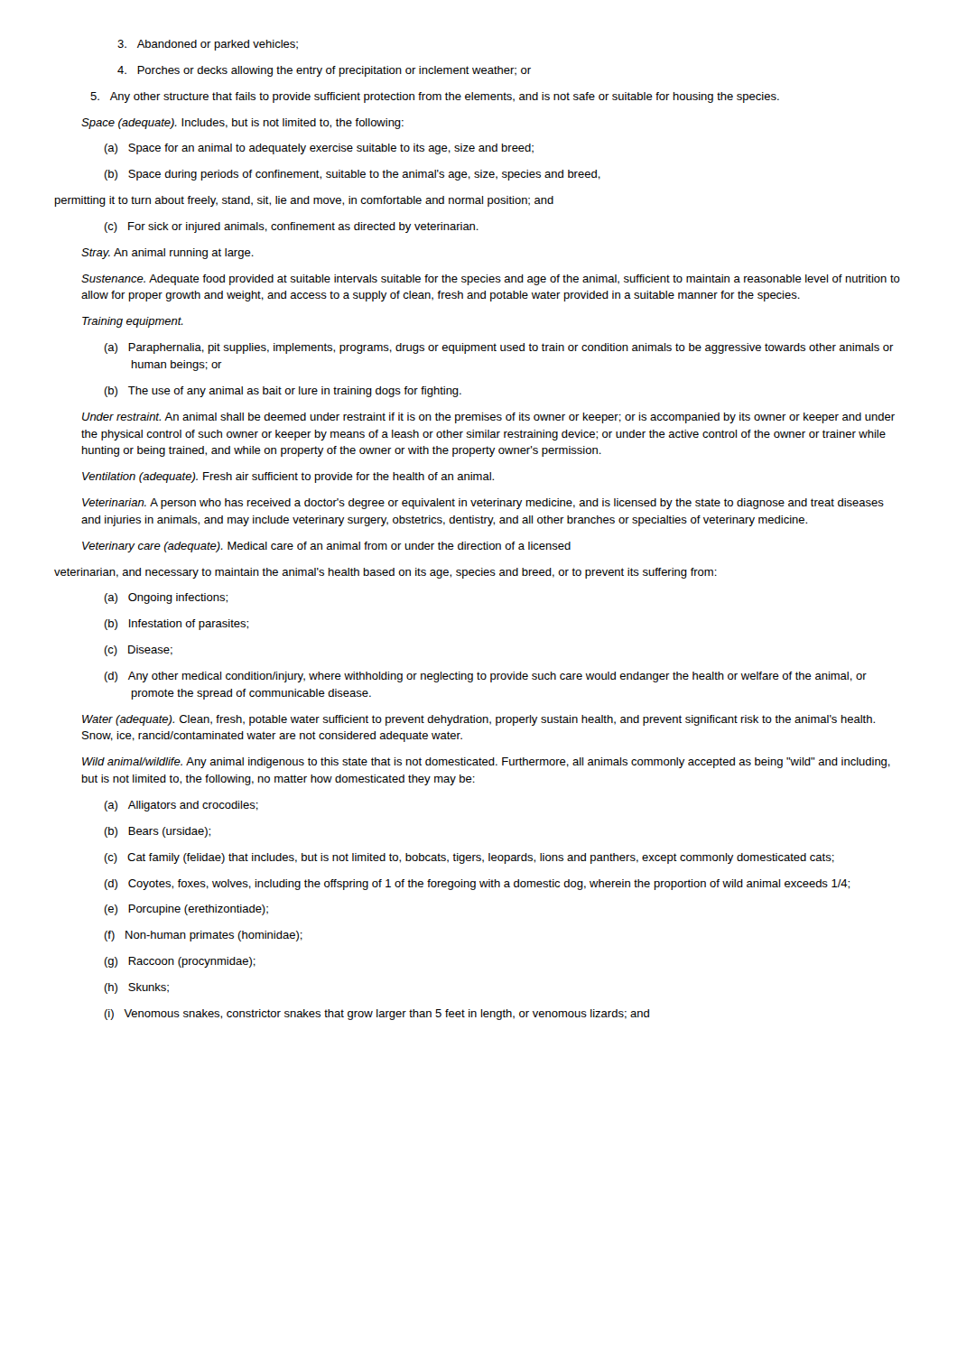3. Abandoned or parked vehicles;
4. Porches or decks allowing the entry of precipitation or inclement weather; or
5. Any other structure that fails to provide sufficient protection from the elements, and is not safe or suitable for housing the species.
Space (adequate). Includes, but is not limited to, the following:
(a) Space for an animal to adequately exercise suitable to its age, size and breed;
(b) Space during periods of confinement, suitable to the animal's age, size, species and breed,
permitting it to turn about freely, stand, sit, lie and move, in comfortable and normal position; and
(c) For sick or injured animals, confinement as directed by veterinarian.
Stray. An animal running at large.
Sustenance. Adequate food provided at suitable intervals suitable for the species and age of the animal, sufficient to maintain a reasonable level of nutrition to allow for proper growth and weight, and access to a supply of clean, fresh and potable water provided in a suitable manner for the species.
Training equipment.
(a) Paraphernalia, pit supplies, implements, programs, drugs or equipment used to train or condition animals to be aggressive towards other animals or human beings; or
(b) The use of any animal as bait or lure in training dogs for fighting.
Under restraint. An animal shall be deemed under restraint if it is on the premises of its owner or keeper; or is accompanied by its owner or keeper and under the physical control of such owner or keeper by means of a leash or other similar restraining device; or under the active control of the owner or trainer while hunting or being trained, and while on property of the owner or with the property owner's permission.
Ventilation (adequate). Fresh air sufficient to provide for the health of an animal.
Veterinarian. A person who has received a doctor's degree or equivalent in veterinary medicine, and is licensed by the state to diagnose and treat diseases and injuries in animals, and may include veterinary surgery, obstetrics, dentistry, and all other branches or specialties of veterinary medicine.
Veterinary care (adequate). Medical care of an animal from or under the direction of a licensed
veterinarian, and necessary to maintain the animal's health based on its age, species and breed, or to prevent its suffering from:
(a) Ongoing infections;
(b) Infestation of parasites;
(c) Disease;
(d) Any other medical condition/injury, where withholding or neglecting to provide such care would endanger the health or welfare of the animal, or promote the spread of communicable disease.
Water (adequate). Clean, fresh, potable water sufficient to prevent dehydration, properly sustain health, and prevent significant risk to the animal's health. Snow, ice, rancid/contaminated water are not considered adequate water.
Wild animal/wildlife. Any animal indigenous to this state that is not domesticated. Furthermore, all animals commonly accepted as being "wild" and including, but is not limited to, the following, no matter how domesticated they may be:
(a) Alligators and crocodiles;
(b) Bears (ursidae);
(c) Cat family (felidae) that includes, but is not limited to, bobcats, tigers, leopards, lions and panthers, except commonly domesticated cats;
(d) Coyotes, foxes, wolves, including the offspring of 1 of the foregoing with a domestic dog, wherein the proportion of wild animal exceeds 1/4;
(e) Porcupine (erethizontiade);
(f) Non-human primates (hominidae);
(g) Raccoon (procynmidae);
(h) Skunks;
(i) Venomous snakes, constrictor snakes that grow larger than 5 feet in length, or venomous lizards; and